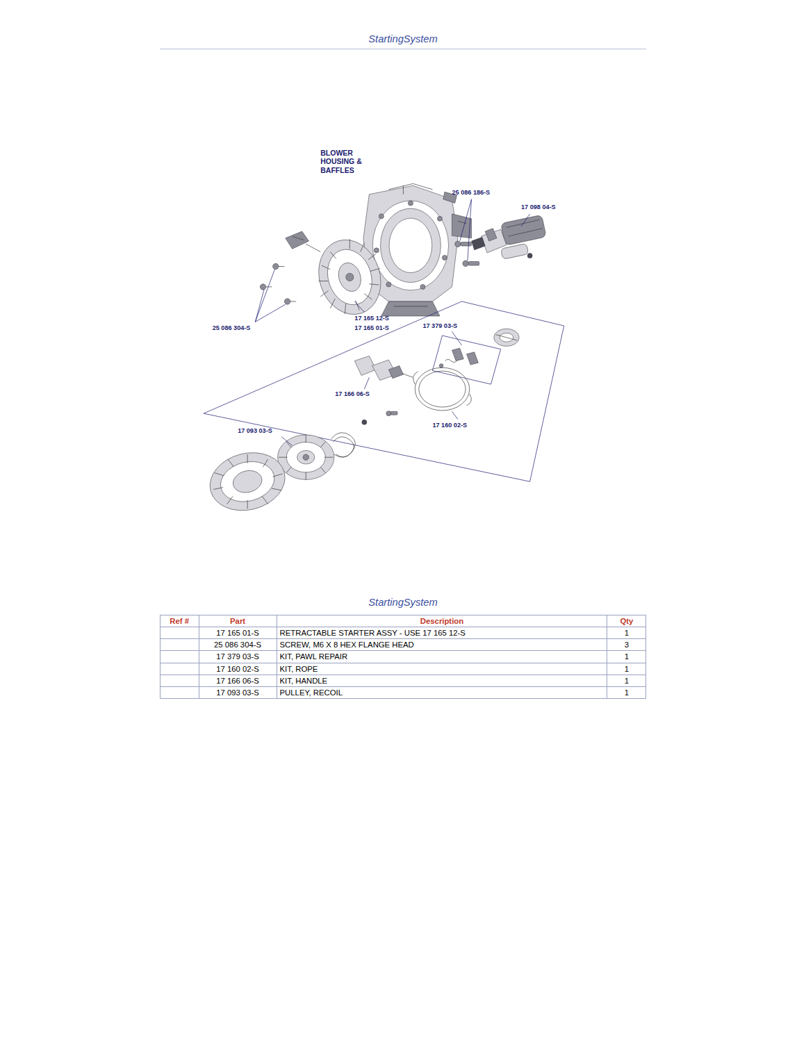StartingSystem
BLOWER HOUSING & BAFFLES 25 086 304-S 17 098 04-S 25 086 186-S 17 165 12-S 17 165 01-S 17 379 03-S 17 166 06-S 17 160 02-S 17 093 03-S
StartingSystem
| Ref # | Part | Description | Qty |
| --- | --- | --- | --- |
| | 17 165 01-S | RETRACTABLE STARTER ASSY - USE 17 165 12-S | 1 |
| | 25 086 304-S | SCREW, M6 X 8 HEX FLANGE HEAD | 3 |
| | 17 379 03-S | KIT, PAWL REPAIR | 1 |
| | 17 160 02-S | KIT, ROPE | 1 |
| | 17 166 06-S | KIT, HANDLE | 1 |
| | 17 093 03-S | PULLEY, RECOIL | 1 |